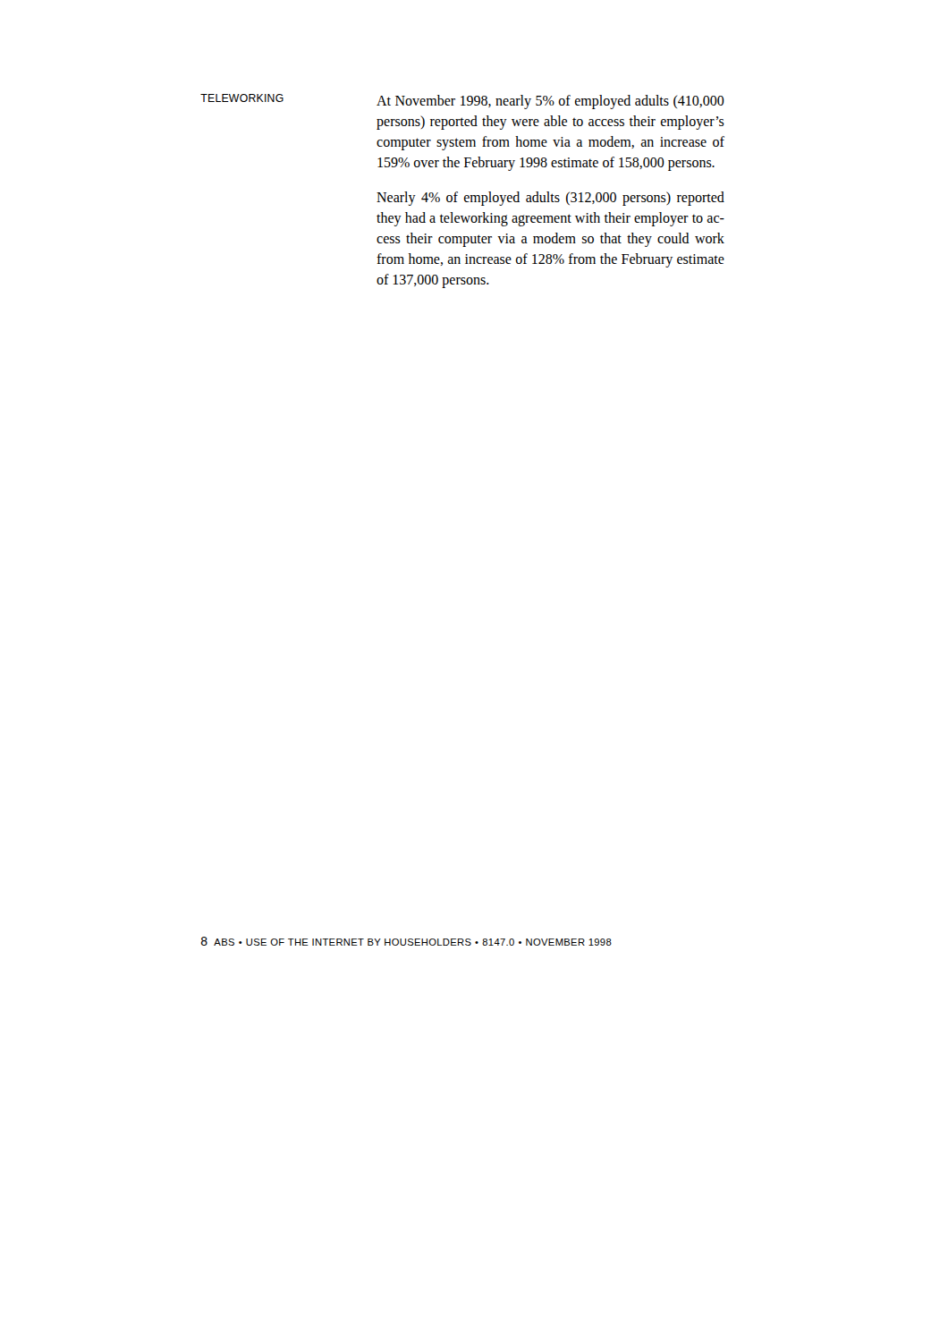TELEWORKING
At November 1998, nearly 5% of employed adults (410,000 persons) reported they were able to access their employer’s computer system from home via a modem, an increase of 159% over the February 1998 estimate of 158,000 persons.
Nearly 4% of employed adults (312,000 persons) reported they had a teleworking agreement with their employer to access their computer via a modem so that they could work from home, an increase of 128% from the February estimate of 137,000 persons.
8 ABS•USE OF THE INTERNET BY HOUSEHOLDERS•8147.0•NOVEMBER 1998